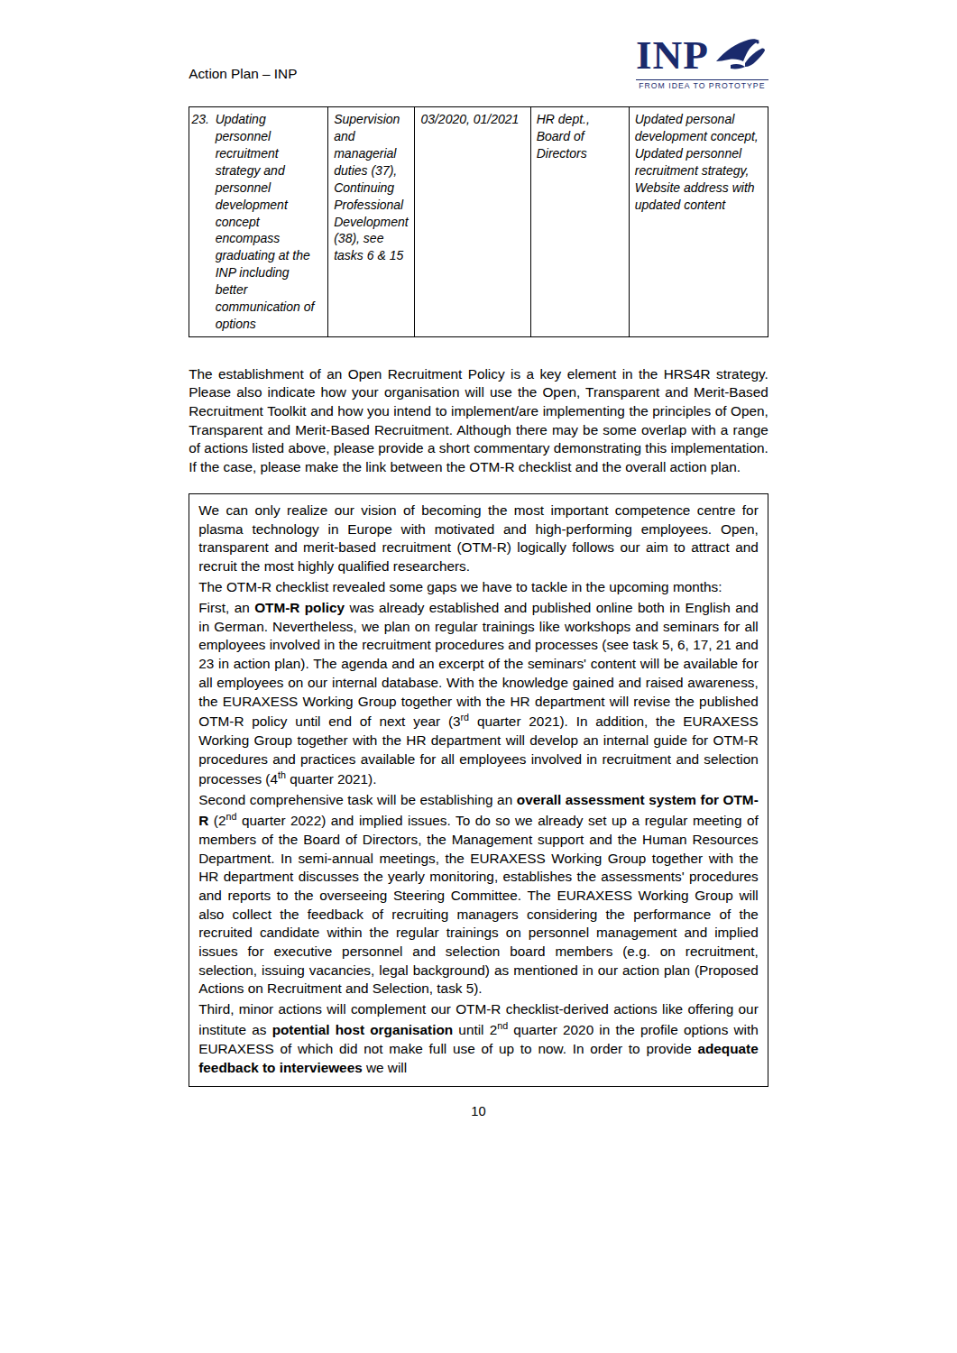Action Plan – INP
INP
From idea to prototype
| Updating personnel recruitment strategy and personnel development concept encompass graduating at the INP including better communication of options | Supervision and managerial duties (37), Continuing Professional Development (38), see tasks 6 & 15 | 03/2020, 01/2021 | HR dept., Board of Directors | Updated personal development concept, Updated personnel recruitment strategy, Website address with updated content |
The establishment of an Open Recruitment Policy is a key element in the HRS4R strategy. Please also indicate how your organisation will use the Open, Transparent and Merit-Based Recruitment Toolkit and how you intend to implement/are implementing the principles of Open, Transparent and Merit-Based Recruitment. Although there may be some overlap with a range of actions listed above, please provide a short commentary demonstrating this implementation. If the case, please make the link between the OTM-R checklist and the overall action plan.
We can only realize our vision of becoming the most important competence centre for plasma technology in Europe with motivated and high-performing employees. Open, transparent and merit-based recruitment (OTM-R) logically follows our aim to attract and recruit the most highly qualified researchers.
The OTM-R checklist revealed some gaps we have to tackle in the upcoming months:
First, an OTM-R policy was already established and published online both in English and in German. Nevertheless, we plan on regular trainings like workshops and seminars for all employees involved in the recruitment procedures and processes (see task 5, 6, 17, 21 and 23 in action plan). The agenda and an excerpt of the seminars' content will be available for all employees on our internal database. With the knowledge gained and raised awareness, the EURAXESS Working Group together with the HR department will revise the published OTM-R policy until end of next year (3rd quarter 2021). In addition, the EURAXESS Working Group together with the HR department will develop an internal guide for OTM-R procedures and practices available for all employees involved in recruitment and selection processes (4th quarter 2021).
Second comprehensive task will be establishing an overall assessment system for OTM-R (2nd quarter 2022) and implied issues. To do so we already set up a regular meeting of members of the Board of Directors, the Management support and the Human Resources Department. In semi-annual meetings, the EURAXESS Working Group together with the HR department discusses the yearly monitoring, establishes the assessments' procedures and reports to the overseeing Steering Committee. The EURAXESS Working Group will also collect the feedback of recruiting managers considering the performance of the recruited candidate within the regular trainings on personnel management and implied issues for executive personnel and selection board members (e.g. on recruitment, selection, issuing vacancies, legal background) as mentioned in our action plan (Proposed Actions on Recruitment and Selection, task 5).
Third, minor actions will complement our OTM-R checklist-derived actions like offering our institute as potential host organisation until 2nd quarter 2020 in the profile options with EURAXESS of which did not make full use of up to now. In order to provide adequate feedback to interviewees we will
10